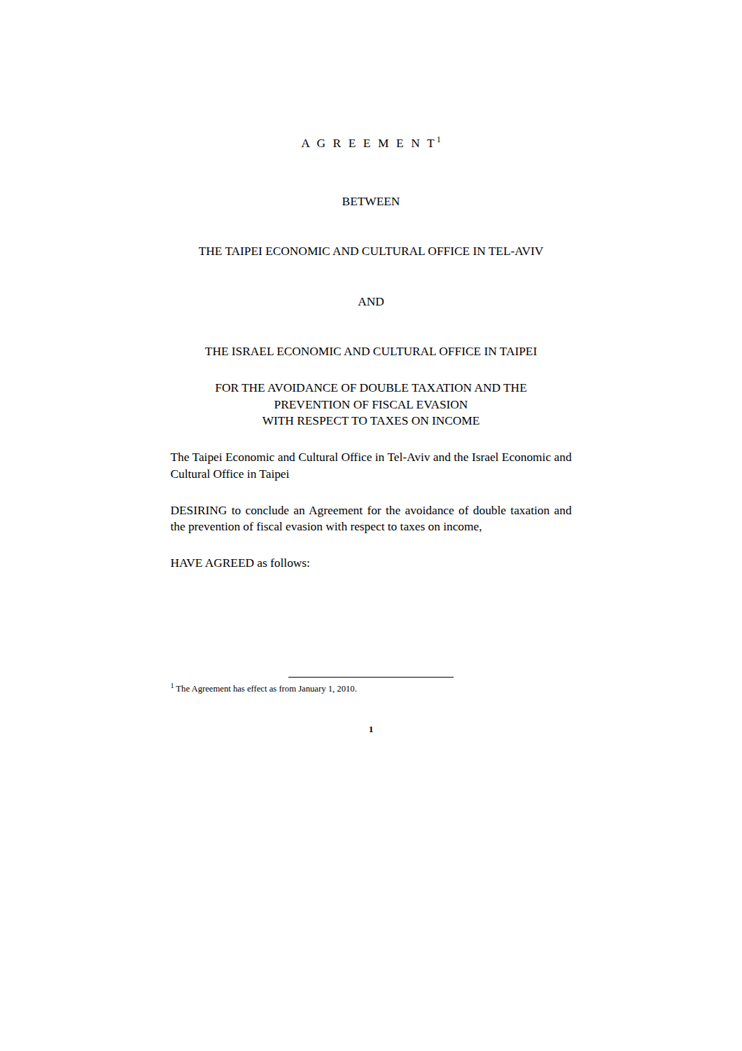A G R E E M E N T1
BETWEEN
THE TAIPEI ECONOMIC AND CULTURAL OFFICE IN TEL-AVIV
AND
THE ISRAEL ECONOMIC AND CULTURAL OFFICE IN TAIPEI
FOR THE AVOIDANCE OF DOUBLE TAXATION AND THE
PREVENTION OF FISCAL EVASION
WITH RESPECT TO TAXES ON INCOME
The Taipei Economic and Cultural Office in Tel-Aviv and the Israel Economic and Cultural Office in Taipei
DESIRING to conclude an Agreement for the avoidance of double taxation and the prevention of fiscal evasion with respect to taxes on income,
HAVE AGREED as follows:
1 The Agreement has effect as from January 1, 2010.
1